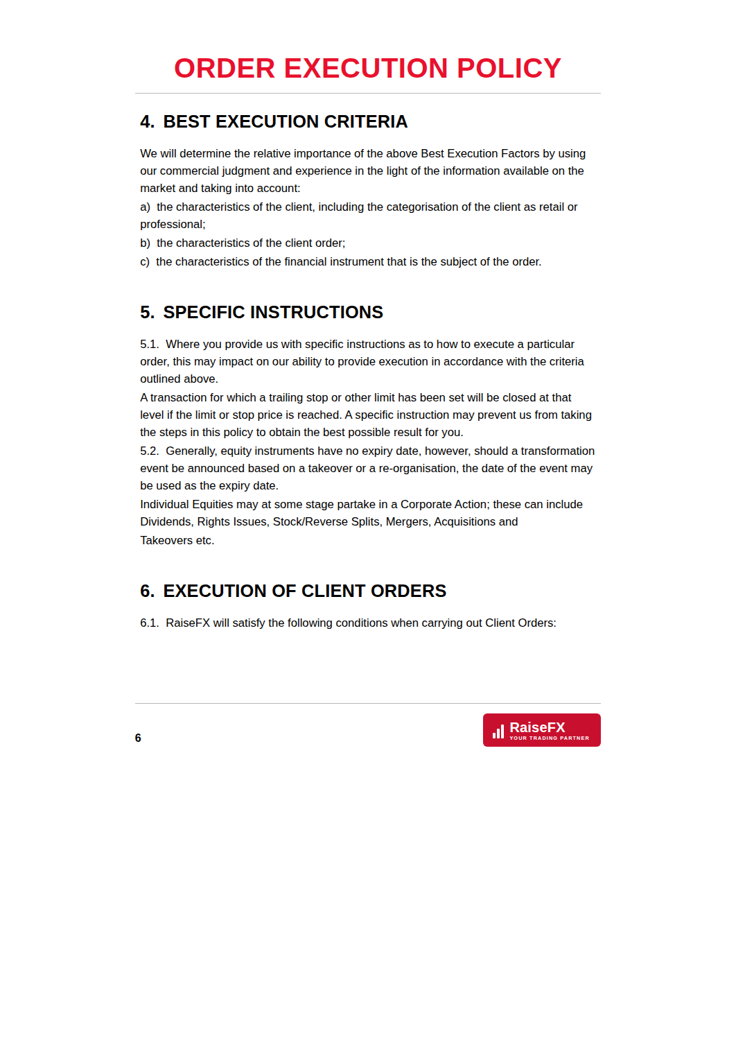ORDER EXECUTION POLICY
4. BEST EXECUTION CRITERIA
We will determine the relative importance of the above Best Execution Factors by using our commercial judgment and experience in the light of the information available on the market and taking into account:
a) the characteristics of the client, including the categorisation of the client as retail or professional;
b) the characteristics of the client order;
c) the characteristics of the financial instrument that is the subject of the order.
5. SPECIFIC INSTRUCTIONS
5.1. Where you provide us with specific instructions as to how to execute a particular order, this may impact on our ability to provide execution in accordance with the criteria outlined above.
A transaction for which a trailing stop or other limit has been set will be closed at that level if the limit or stop price is reached. A specific instruction may prevent us from taking the steps in this policy to obtain the best possible result for you.
5.2. Generally, equity instruments have no expiry date, however, should a transformation event be announced based on a takeover or a re-organisation, the date of the event may be used as the expiry date.
Individual Equities may at some stage partake in a Corporate Action; these can include Dividends, Rights Issues, Stock/Reverse Splits, Mergers, Acquisitions and
Takeovers etc.
6. EXECUTION OF CLIENT ORDERS
6.1. RaiseFX will satisfy the following conditions when carrying out Client Orders:
6
RaiseFX
YOUR TRADING PARTNER